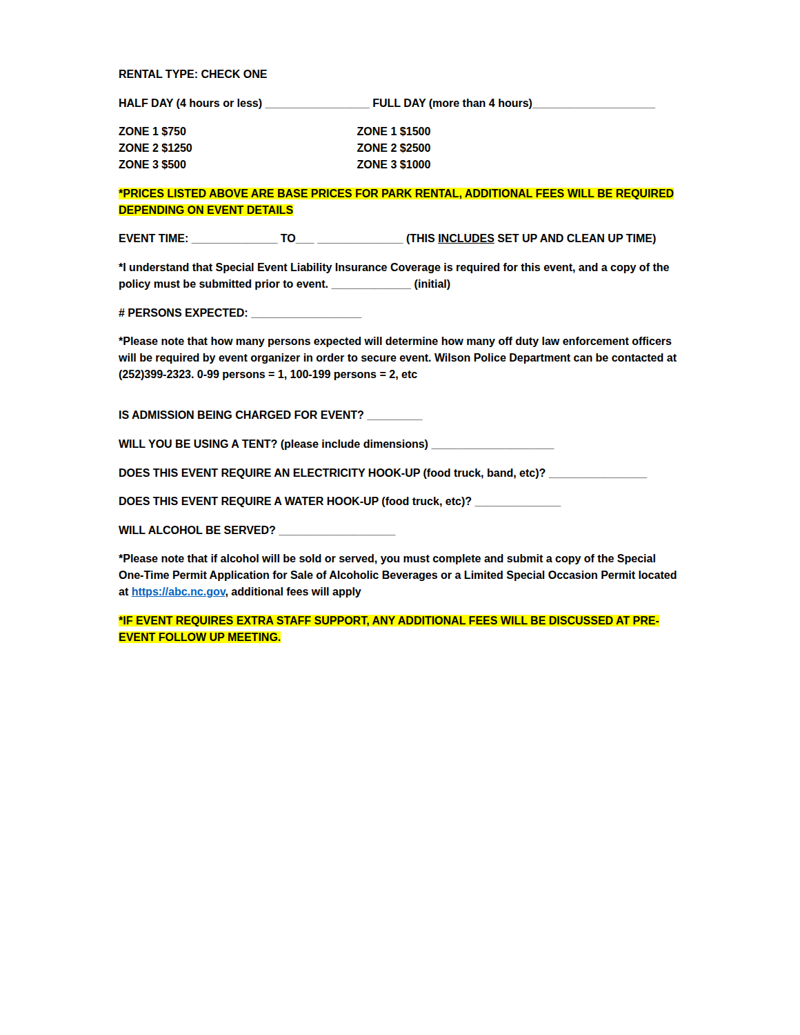RENTAL TYPE: CHECK ONE
HALF DAY (4 hours or less) _________________ FULL DAY (more than 4 hours)____________________
| ZONE 1 $750 | ZONE 1 $1500 |
| ZONE 2 $1250 | ZONE 2 $2500 |
| ZONE 3 $500 | ZONE 3 $1000 |
*PRICES LISTED ABOVE ARE BASE PRICES FOR PARK RENTAL, ADDITIONAL FEES WILL BE REQUIRED DEPENDING ON EVENT DETAILS
EVENT TIME: ______________ TO___ ______________ (THIS INCLUDES SET UP AND CLEAN UP TIME)
*I understand that Special Event Liability Insurance Coverage is required for this event, and a copy of the policy must be submitted prior to event. _____________ (initial)
# PERSONS EXPECTED: __________________
*Please note that how many persons expected will determine how many off duty law enforcement officers will be required by event organizer in order to secure event. Wilson Police Department can be contacted at (252)399-2323. 0-99 persons = 1, 100-199 persons = 2, etc
IS ADMISSION BEING CHARGED FOR EVENT? _________
WILL YOU BE USING A TENT? (please include dimensions) ____________________
DOES THIS EVENT REQUIRE AN ELECTRICITY HOOK-UP (food truck, band, etc)? ________________
DOES THIS EVENT REQUIRE A WATER HOOK-UP (food truck, etc)? ______________
WILL ALCOHOL BE SERVED? ___________________
*Please note that if alcohol will be sold or served, you must complete and submit a copy of the Special One-Time Permit Application for Sale of Alcoholic Beverages or a Limited Special Occasion Permit located at https://abc.nc.gov, additional fees will apply
*IF EVENT REQUIRES EXTRA STAFF SUPPORT, ANY ADDITIONAL FEES WILL BE DISCUSSED AT PRE-EVENT FOLLOW UP MEETING.